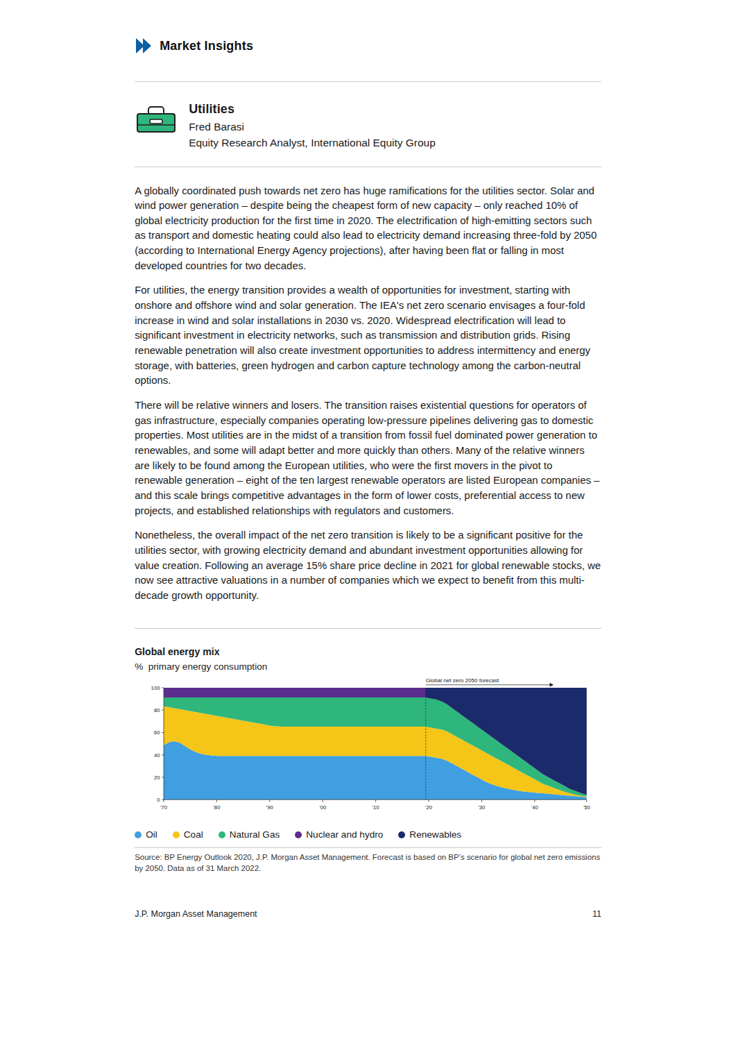Market Insights
Utilities
Fred Barasi
Equity Research Analyst, International Equity Group
A globally coordinated push towards net zero has huge ramifications for the utilities sector. Solar and wind power generation – despite being the cheapest form of new capacity – only reached 10% of global electricity production for the first time in 2020. The electrification of high-emitting sectors such as transport and domestic heating could also lead to electricity demand increasing three-fold by 2050 (according to International Energy Agency projections), after having been flat or falling in most developed countries for two decades.
For utilities, the energy transition provides a wealth of opportunities for investment, starting with onshore and offshore wind and solar generation. The IEA's net zero scenario envisages a four-fold increase in wind and solar installations in 2030 vs. 2020. Widespread electrification will lead to significant investment in electricity networks, such as transmission and distribution grids. Rising renewable penetration will also create investment opportunities to address intermittency and energy storage, with batteries, green hydrogen and carbon capture technology among the carbon-neutral options.
There will be relative winners and losers. The transition raises existential questions for operators of gas infrastructure, especially companies operating low-pressure pipelines delivering gas to domestic properties. Most utilities are in the midst of a transition from fossil fuel dominated power generation to renewables, and some will adapt better and more quickly than others. Many of the relative winners are likely to be found among the European utilities, who were the first movers in the pivot to renewable generation – eight of the ten largest renewable operators are listed European companies – and this scale brings competitive advantages in the form of lower costs, preferential access to new projects, and established relationships with regulators and customers.
Nonetheless, the overall impact of the net zero transition is likely to be a significant positive for the utilities sector, with growing electricity demand and abundant investment opportunities allowing for value creation. Following an average 15% share price decline in 2021 for global renewable stocks, we now see attractive valuations in a number of companies which we expect to benefit from this multi-decade growth opportunity.
Global energy mix
% primary energy consumption
100 80 60 40 20 0 '70 '80 '90 '00 '10 '20 '30 '40 '50 Global net zero 2050 forecast
Oil Coal Natural Gas Nuclear and hydro Renewables
Source: BP Energy Outlook 2020, J.P. Morgan Asset Management. Forecast is based on BP’s scenario for global net zero emissions by 2050. Data as of 31 March 2022.
J.P. Morgan Asset Management
11